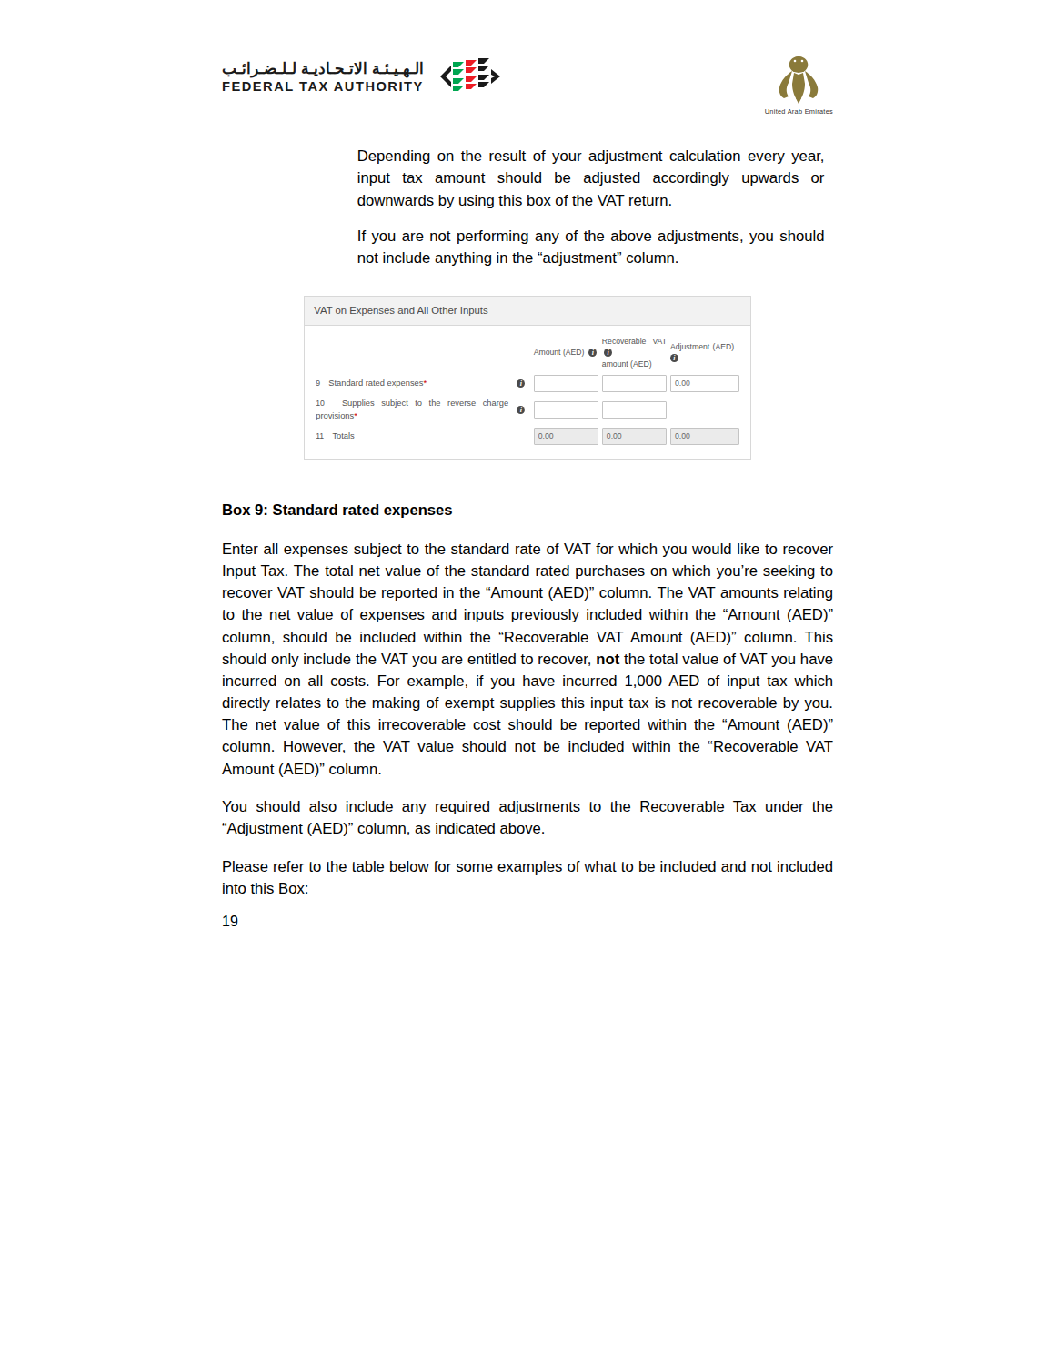الـهـيـئـة الاتـحـاديـة لـلـضـرائـب
FEDERAL TAX AUTHORITY
United Arab Emirates
Depending on the result of your adjustment calculation every year, input tax amount should be adjusted accordingly upwards or downwards by using this box of the VAT return.
If you are not performing any of the above adjustments, you should not include anything in the “adjustment” column.
VAT on Expenses and All Other Inputs
| | | Amount (AED) i | Recoverable VAT i amount (AED) | Adjustment (AED) i |
| 9 Standard rated expenses * | i | | | 0.00 |
| 10 Supplies subject to the reverse charge provisions * | i | | | |
| 11 Totals | | 0.00 | 0.00 | 0.00 |
Box 9: Standard rated expenses
Enter all expenses subject to the standard rate of VAT for which you would like to recover Input Tax. The total net value of the standard rated purchases on which you’re seeking to recover VAT should be reported in the “Amount (AED)” column. The VAT amounts relating to the net value of expenses and inputs previously included within the “Amount (AED)” column, should be included within the “Recoverable VAT Amount (AED)” column. This should only include the VAT you are entitled to recover, not the total value of VAT you have incurred on all costs. For example, if you have incurred 1,000 AED of input tax which directly relates to the making of exempt supplies this input tax is not recoverable by you. The net value of this irrecoverable cost should be reported within the “Amount (AED)” column. However, the VAT value should not be included within the “Recoverable VAT Amount (AED)” column.
You should also include any required adjustments to the Recoverable Tax under the “Adjustment (AED)” column, as indicated above.
Please refer to the table below for some examples of what to be included and not included into this Box:
19